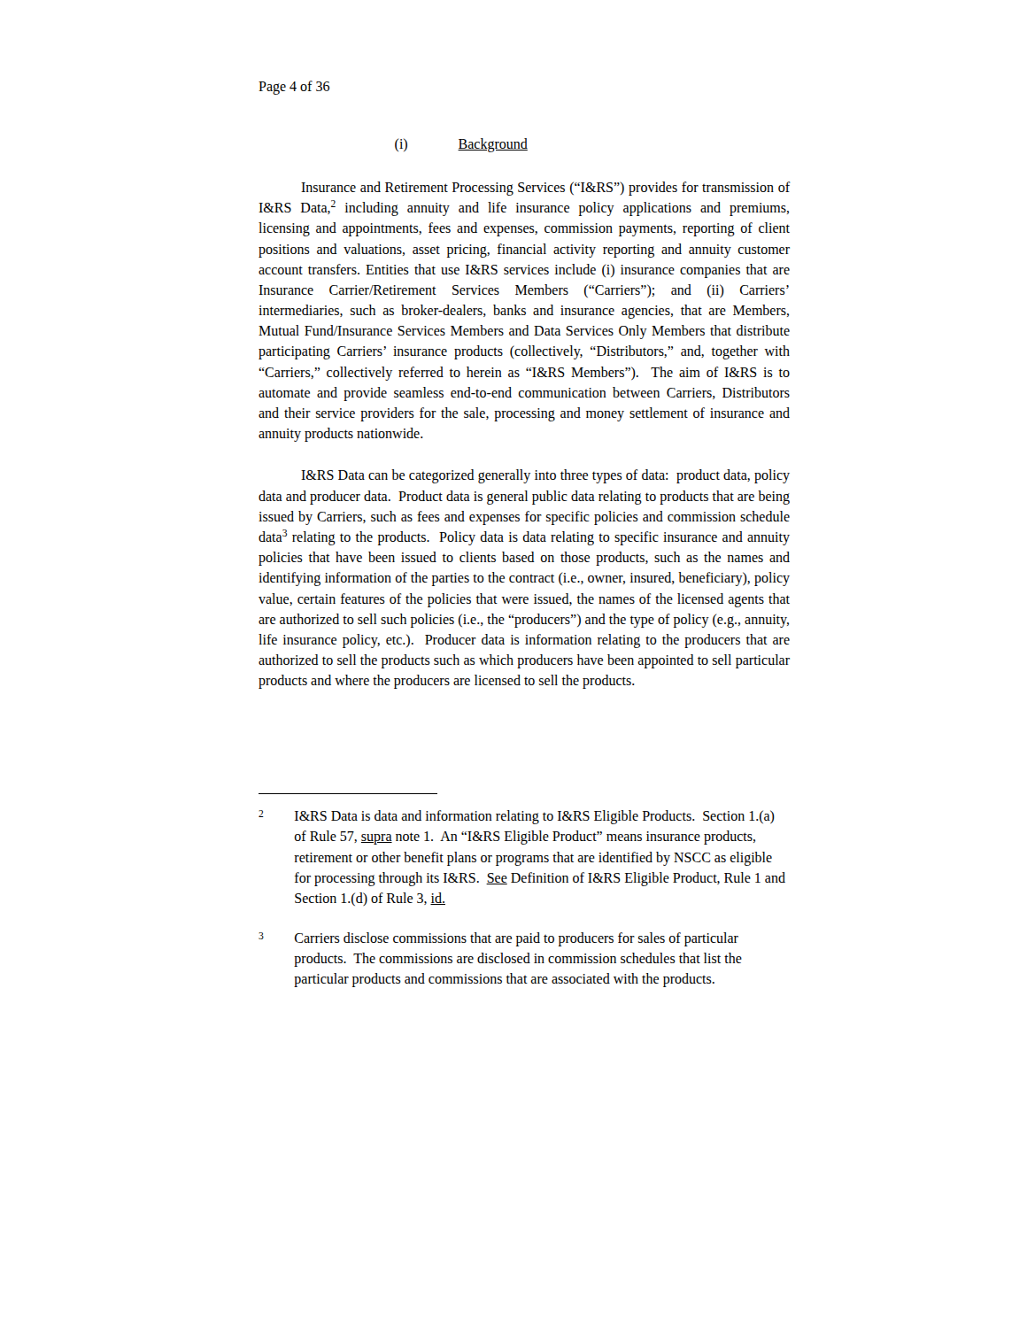Page 4 of 36
(i) Background
Insurance and Retirement Processing Services (“I&RS”) provides for transmission of I&RS Data,2 including annuity and life insurance policy applications and premiums, licensing and appointments, fees and expenses, commission payments, reporting of client positions and valuations, asset pricing, financial activity reporting and annuity customer account transfers. Entities that use I&RS services include (i) insurance companies that are Insurance Carrier/Retirement Services Members (“Carriers”); and (ii) Carriers’ intermediaries, such as broker-dealers, banks and insurance agencies, that are Members, Mutual Fund/Insurance Services Members and Data Services Only Members that distribute participating Carriers’ insurance products (collectively, “Distributors,” and, together with “Carriers,” collectively referred to herein as “I&RS Members”). The aim of I&RS is to automate and provide seamless end-to-end communication between Carriers, Distributors and their service providers for the sale, processing and money settlement of insurance and annuity products nationwide.
I&RS Data can be categorized generally into three types of data: product data, policy data and producer data. Product data is general public data relating to products that are being issued by Carriers, such as fees and expenses for specific policies and commission schedule data3 relating to the products. Policy data is data relating to specific insurance and annuity policies that have been issued to clients based on those products, such as the names and identifying information of the parties to the contract (i.e., owner, insured, beneficiary), policy value, certain features of the policies that were issued, the names of the licensed agents that are authorized to sell such policies (i.e., the “producers”) and the type of policy (e.g., annuity, life insurance policy, etc.). Producer data is information relating to the producers that are authorized to sell the products such as which producers have been appointed to sell particular products and where the producers are licensed to sell the products.
2
I&RS Data is data and information relating to I&RS Eligible Products. Section 1.(a) of Rule 57, supra note 1. An “I&RS Eligible Product” means insurance products, retirement or other benefit plans or programs that are identified by NSCC as eligible for processing through its I&RS. See Definition of I&RS Eligible Product, Rule 1 and Section 1.(d) of Rule 3, id.
3
Carriers disclose commissions that are paid to producers for sales of particular products. The commissions are disclosed in commission schedules that list the particular products and commissions that are associated with the products.